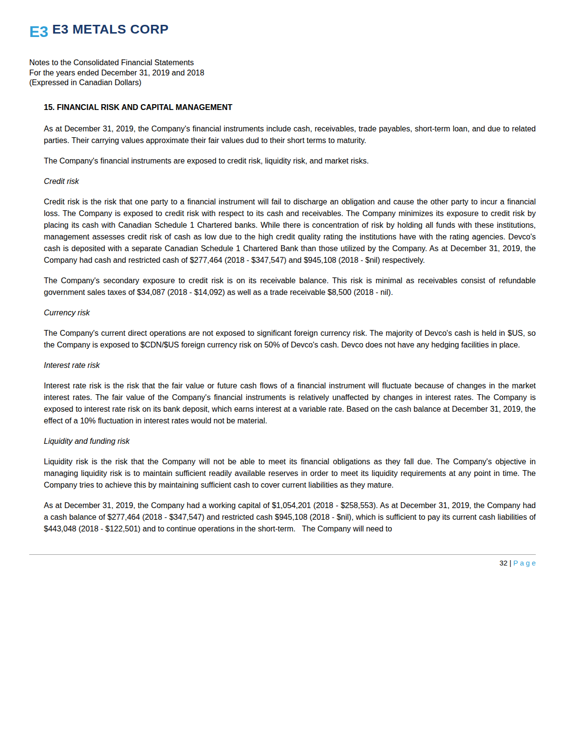E3 E3 METALS CORP
Notes to the Consolidated Financial Statements
For the years ended December 31, 2019 and 2018
(Expressed in Canadian Dollars)
15. FINANCIAL RISK AND CAPITAL MANAGEMENT
As at December 31, 2019, the Company's financial instruments include cash, receivables, trade payables, short-term loan, and due to related parties. Their carrying values approximate their fair values dud to their short terms to maturity.
The Company's financial instruments are exposed to credit risk, liquidity risk, and market risks.
Credit risk
Credit risk is the risk that one party to a financial instrument will fail to discharge an obligation and cause the other party to incur a financial loss. The Company is exposed to credit risk with respect to its cash and receivables. The Company minimizes its exposure to credit risk by placing its cash with Canadian Schedule 1 Chartered banks. While there is concentration of risk by holding all funds with these institutions, management assesses credit risk of cash as low due to the high credit quality rating the institutions have with the rating agencies. Devco's cash is deposited with a separate Canadian Schedule 1 Chartered Bank than those utilized by the Company. As at December 31, 2019, the Company had cash and restricted cash of $277,464 (2018 - $347,547) and $945,108 (2018 - $nil) respectively.
The Company's secondary exposure to credit risk is on its receivable balance. This risk is minimal as receivables consist of refundable government sales taxes of $34,087 (2018 - $14,092) as well as a trade receivable $8,500 (2018 - nil).
Currency risk
The Company's current direct operations are not exposed to significant foreign currency risk. The majority of Devco's cash is held in $US, so the Company is exposed to $CDN/$US foreign currency risk on 50% of Devco's cash. Devco does not have any hedging facilities in place.
Interest rate risk
Interest rate risk is the risk that the fair value or future cash flows of a financial instrument will fluctuate because of changes in the market interest rates. The fair value of the Company's financial instruments is relatively unaffected by changes in interest rates. The Company is exposed to interest rate risk on its bank deposit, which earns interest at a variable rate. Based on the cash balance at December 31, 2019, the effect of a 10% fluctuation in interest rates would not be material.
Liquidity and funding risk
Liquidity risk is the risk that the Company will not be able to meet its financial obligations as they fall due. The Company's objective in managing liquidity risk is to maintain sufficient readily available reserves in order to meet its liquidity requirements at any point in time. The Company tries to achieve this by maintaining sufficient cash to cover current liabilities as they mature.
As at December 31, 2019, the Company had a working capital of $1,054,201 (2018 - $258,553). As at December 31, 2019, the Company had a cash balance of $277,464 (2018 - $347,547) and restricted cash $945,108 (2018 - $nil), which is sufficient to pay its current cash liabilities of $443,048 (2018 - $122,501) and to continue operations in the short-term. The Company will need to
32 | P a g e